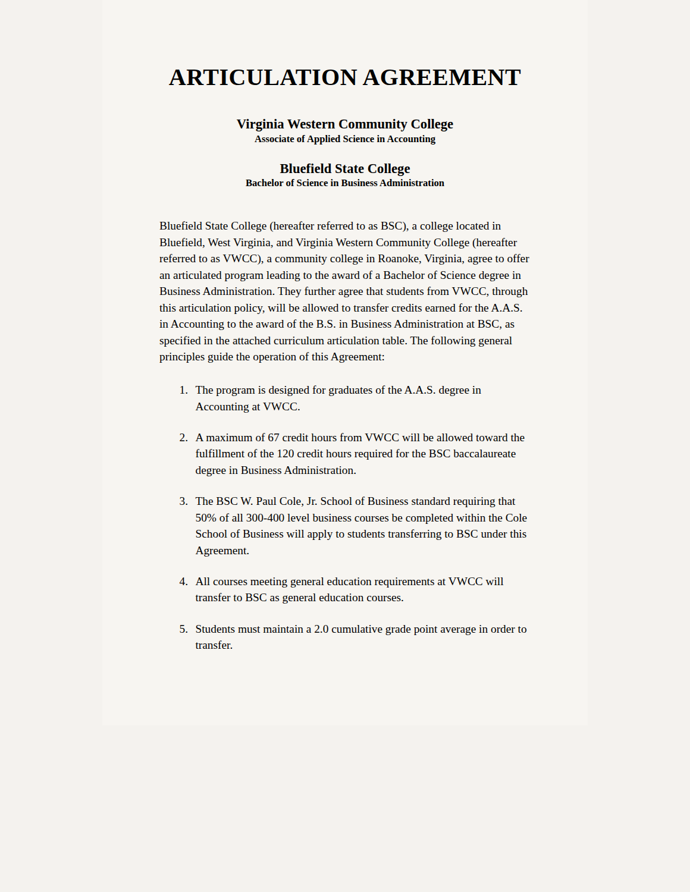ARTICULATION AGREEMENT
Virginia Western Community College
Associate of Applied Science in Accounting
Bluefield State College
Bachelor of Science in Business Administration
Bluefield State College (hereafter referred to as BSC), a college located in Bluefield, West Virginia, and Virginia Western Community College (hereafter referred to as VWCC), a community college in Roanoke, Virginia, agree to offer an articulated program leading to the award of a Bachelor of Science degree in Business Administration. They further agree that students from VWCC, through this articulation policy, will be allowed to transfer credits earned for the A.A.S. in Accounting to the award of the B.S. in Business Administration at BSC, as specified in the attached curriculum articulation table. The following general principles guide the operation of this Agreement:
The program is designed for graduates of the A.A.S. degree in Accounting at VWCC.
A maximum of 67 credit hours from VWCC will be allowed toward the fulfillment of the 120 credit hours required for the BSC baccalaureate degree in Business Administration.
The BSC W. Paul Cole, Jr. School of Business standard requiring that 50% of all 300-400 level business courses be completed within the Cole School of Business will apply to students transferring to BSC under this Agreement.
All courses meeting general education requirements at VWCC will transfer to BSC as general education courses.
Students must maintain a 2.0 cumulative grade point average in order to transfer.